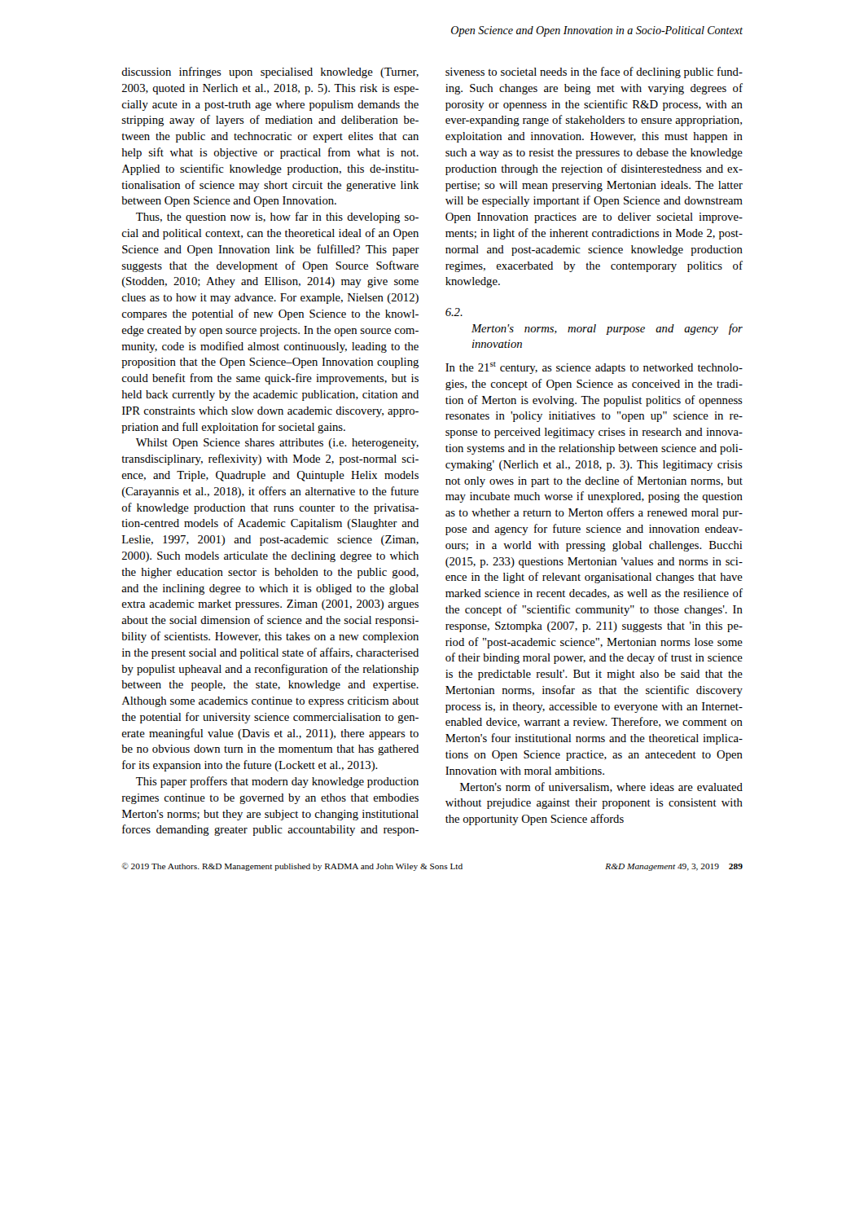Open Science and Open Innovation in a Socio-Political Context
discussion infringes upon specialised knowledge (Turner, 2003, quoted in Nerlich et al., 2018, p. 5). This risk is especially acute in a post-truth age where populism demands the stripping away of layers of mediation and deliberation between the public and technocratic or expert elites that can help sift what is objective or practical from what is not. Applied to scientific knowledge production, this de-institutionalisation of science may short circuit the generative link between Open Science and Open Innovation.
Thus, the question now is, how far in this developing social and political context, can the theoretical ideal of an Open Science and Open Innovation link be fulfilled? This paper suggests that the development of Open Source Software (Stodden, 2010; Athey and Ellison, 2014) may give some clues as to how it may advance. For example, Nielsen (2012) compares the potential of new Open Science to the knowledge created by open source projects. In the open source community, code is modified almost continuously, leading to the proposition that the Open Science–Open Innovation coupling could benefit from the same quick-fire improvements, but is held back currently by the academic publication, citation and IPR constraints which slow down academic discovery, appropriation and full exploitation for societal gains.
Whilst Open Science shares attributes (i.e. heterogeneity, transdisciplinary, reflexivity) with Mode 2, post-normal science, and Triple, Quadruple and Quintuple Helix models (Carayannis et al., 2018), it offers an alternative to the future of knowledge production that runs counter to the privatisation-centred models of Academic Capitalism (Slaughter and Leslie, 1997, 2001) and post-academic science (Ziman, 2000). Such models articulate the declining degree to which the higher education sector is beholden to the public good, and the inclining degree to which it is obliged to the global extra academic market pressures. Ziman (2001, 2003) argues about the social dimension of science and the social responsibility of scientists. However, this takes on a new complexion in the present social and political state of affairs, characterised by populist upheaval and a reconfiguration of the relationship between the people, the state, knowledge and expertise. Although some academics continue to express criticism about the potential for university science commercialisation to generate meaningful value (Davis et al., 2011), there appears to be no obvious down turn in the momentum that has gathered for its expansion into the future (Lockett et al., 2013).
This paper proffers that modern day knowledge production regimes continue to be governed by an ethos that embodies Merton's norms; but they are subject to changing institutional forces demanding greater public accountability and responsiveness to societal needs in the face of declining public funding. Such changes are being met with varying degrees of porosity or openness in the scientific R&D process, with an ever-expanding range of stakeholders to ensure appropriation, exploitation and innovation. However, this must happen in such a way as to resist the pressures to debase the knowledge production through the rejection of disinterestedness and expertise; so will mean preserving Mertonian ideals. The latter will be especially important if Open Science and downstream Open Innovation practices are to deliver societal improvements; in light of the inherent contradictions in Mode 2, post-normal and post-academic science knowledge production regimes, exacerbated by the contemporary politics of knowledge.
6.2. Merton's norms, moral purpose and agency for innovation
In the 21st century, as science adapts to networked technologies, the concept of Open Science as conceived in the tradition of Merton is evolving. The populist politics of openness resonates in 'policy initiatives to "open up" science in response to perceived legitimacy crises in research and innovation systems and in the relationship between science and policymaking' (Nerlich et al., 2018, p. 3). This legitimacy crisis not only owes in part to the decline of Mertonian norms, but may incubate much worse if unexplored, posing the question as to whether a return to Merton offers a renewed moral purpose and agency for future science and innovation endeavours; in a world with pressing global challenges. Bucchi (2015, p. 233) questions Mertonian 'values and norms in science in the light of relevant organisational changes that have marked science in recent decades, as well as the resilience of the concept of "scientific community" to those changes'. In response, Sztompka (2007, p. 211) suggests that 'in this period of "post-academic science", Mertonian norms lose some of their binding moral power, and the decay of trust in science is the predictable result'. But it might also be said that the Mertonian norms, insofar as that the scientific discovery process is, in theory, accessible to everyone with an Internet-enabled device, warrant a review. Therefore, we comment on Merton's four institutional norms and the theoretical implications on Open Science practice, as an antecedent to Open Innovation with moral ambitions.
Merton's norm of universalism, where ideas are evaluated without prejudice against their proponent is consistent with the opportunity Open Science affords
© 2019 The Authors. R&D Management published by RADMA and John Wiley & Sons Ltd
R&D Management 49, 3, 2019 289